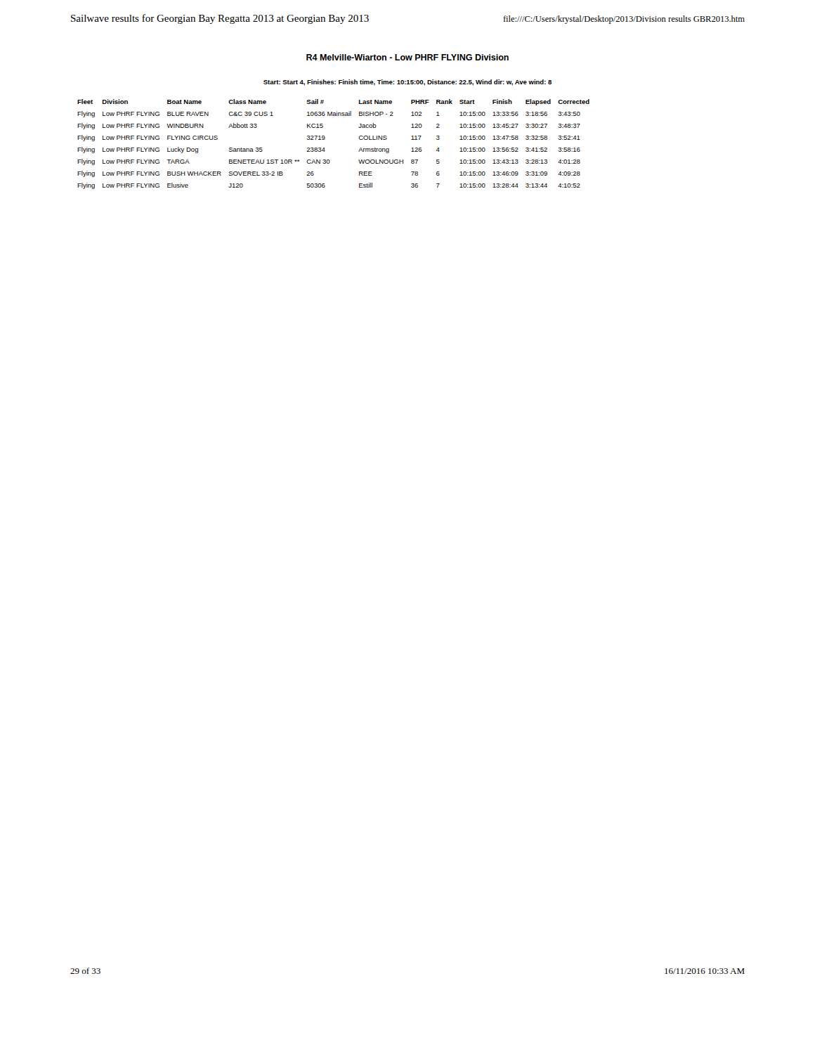Sailwave results for Georgian Bay Regatta 2013 at Georgian Bay 2013 file:///C:/Users/krystal/Desktop/2013/Division results GBR2013.htm
R4 Melville-Wiarton - Low PHRF FLYING Division
Start: Start 4, Finishes: Finish time, Time: 10:15:00, Distance: 22.5, Wind dir: w, Ave wind: 8
| Fleet | Division | Boat Name | Class Name | Sail # | Last Name | PHRF | Rank | Start | Finish | Elapsed | Corrected |
| --- | --- | --- | --- | --- | --- | --- | --- | --- | --- | --- | --- |
| Flying | Low PHRF FLYING | BLUE RAVEN | C&C 39 CUS 1 | 10636 Mainsail | BISHOP - 2 | 102 | 1 | 10:15:00 | 13:33:56 | 3:18:56 | 3:43:50 |
| Flying | Low PHRF FLYING | WINDBURN | Abbott 33 | KC15 | Jacob | 120 | 2 | 10:15:00 | 13:45:27 | 3:30:27 | 3:48:37 |
| Flying | Low PHRF FLYING | FLYING CIRCUS | | 32719 | COLLINS | 117 | 3 | 10:15:00 | 13:47:58 | 3:32:58 | 3:52:41 |
| Flying | Low PHRF FLYING | Lucky Dog | Santana 35 | 23834 | Armstrong | 126 | 4 | 10:15:00 | 13:56:52 | 3:41:52 | 3:58:16 |
| Flying | Low PHRF FLYING | TARGA | BENETEAU 1ST 10R ** | CAN 30 | WOOLNOUGH | 87 | 5 | 10:15:00 | 13:43:13 | 3:28:13 | 4:01:28 |
| Flying | Low PHRF FLYING | BUSH WHACKER | SOVEREL 33-2 IB | 26 | REE | 78 | 6 | 10:15:00 | 13:46:09 | 3:31:09 | 4:09:28 |
| Flying | Low PHRF FLYING | Elusive | J120 | 50306 | Estill | 36 | 7 | 10:15:00 | 13:28:44 | 3:13:44 | 4:10:52 |
29 of 33 16/11/2016 10:33 AM